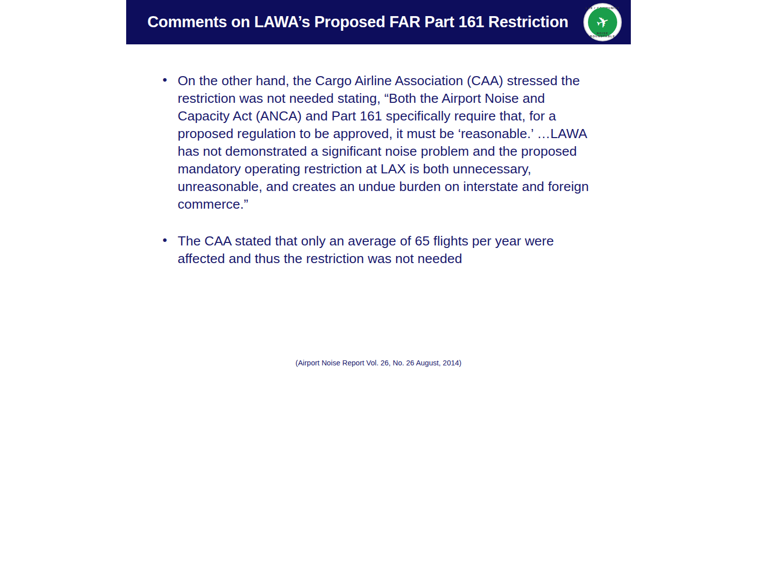Comments on LAWA’s Proposed FAR Part 161 Restriction
LAX / COMMUNITY
NOISE ROUNDTABLE
On the other hand, the Cargo Airline Association (CAA) stressed the restriction was not needed stating, “Both the Airport Noise and Capacity Act (ANCA) and Part 161 specifically require that, for a proposed regulation to be approved, it must be ‘reasonable.’ …LAWA has not demonstrated a significant noise problem and the proposed mandatory operating restriction at LAX is both unnecessary, unreasonable, and creates an undue burden on interstate and foreign commerce.”
The CAA stated that only an average of 65 flights per year were affected and thus the restriction was not needed
(Airport Noise Report Vol. 26, No. 26 August, 2014)